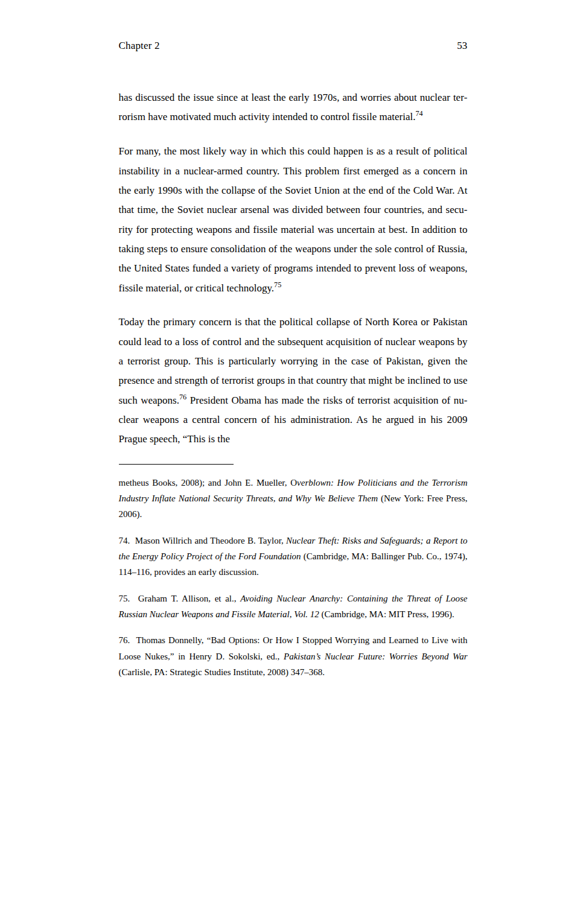Chapter 2 53
has discussed the issue since at least the early 1970s, and worries about nuclear terrorism have motivated much activity intended to control fissile material.74
For many, the most likely way in which this could happen is as a result of political instability in a nuclear-armed country. This problem first emerged as a concern in the early 1990s with the collapse of the Soviet Union at the end of the Cold War. At that time, the Soviet nuclear arsenal was divided between four countries, and security for protecting weapons and fissile material was uncertain at best. In addition to taking steps to ensure consolidation of the weapons under the sole control of Russia, the United States funded a variety of programs intended to prevent loss of weapons, fissile material, or critical technology.75
Today the primary concern is that the political collapse of North Korea or Pakistan could lead to a loss of control and the subsequent acquisition of nuclear weapons by a terrorist group. This is particularly worrying in the case of Pakistan, given the presence and strength of terrorist groups in that country that might be inclined to use such weapons.76 President Obama has made the risks of terrorist acquisition of nuclear weapons a central concern of his administration. As he argued in his 2009 Prague speech, “This is the
metheus Books, 2008); and John E. Mueller, Overblown: How Politicians and the Terrorism Industry Inflate National Security Threats, and Why We Believe Them (New York: Free Press, 2006).
74. Mason Willrich and Theodore B. Taylor, Nuclear Theft: Risks and Safeguards; a Report to the Energy Policy Project of the Ford Foundation (Cambridge, MA: Ballinger Pub. Co., 1974), 114–116, provides an early discussion.
75. Graham T. Allison, et al., Avoiding Nuclear Anarchy: Containing the Threat of Loose Russian Nuclear Weapons and Fissile Material, Vol. 12 (Cambridge, MA: MIT Press, 1996).
76. Thomas Donnelly, “Bad Options: Or How I Stopped Worrying and Learned to Live with Loose Nukes,” in Henry D. Sokolski, ed., Pakistan’s Nuclear Future: Worries Beyond War (Carlisle, PA: Strategic Studies Institute, 2008) 347–368.